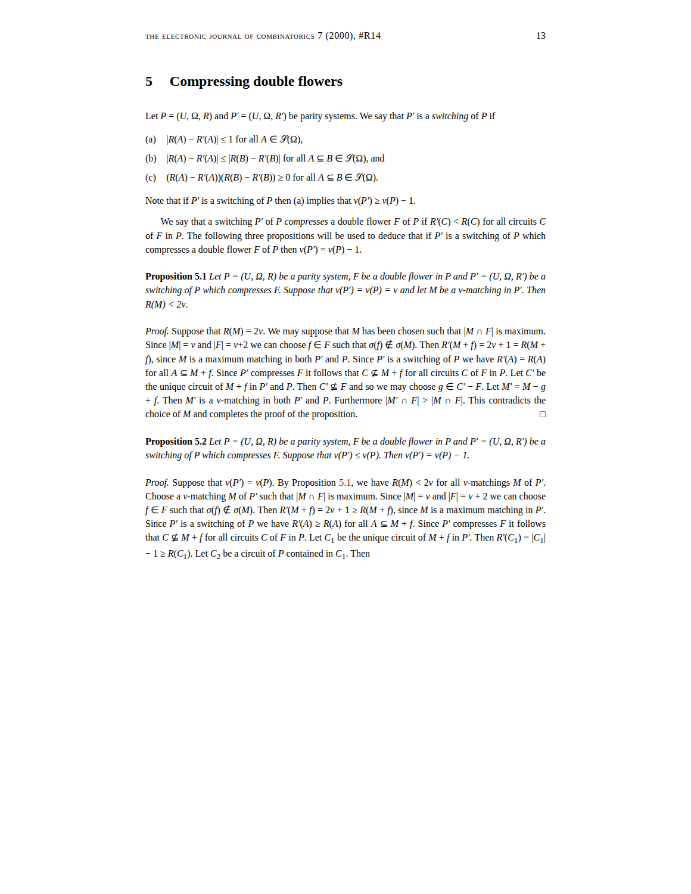the electronic journal of combinatorics 7 (2000), #R14 13
5 Compressing double flowers
Let P = (U, Ω, R) and P′ = (U, Ω, R′) be parity systems. We say that P′ is a switching of P if
(a) |R(A) − R′(A)| ≤ 1 for all A ∈ 𝒮(Ω),
(b) |R(A) − R′(A)| ≤ |R(B) − R′(B)| for all A ⊆ B ∈ 𝒮(Ω), and
(c) (R(A) − R′(A))(R(B) − R′(B)) ≥ 0 for all A ⊆ B ∈ 𝒮(Ω).
Note that if P′ is a switching of P then (a) implies that ν(P′) ≥ ν(P) − 1.
We say that a switching P′ of P compresses a double flower F of P if R′(C) < R(C) for all circuits C of F in P. The following three propositions will be used to deduce that if P′ is a switching of P which compresses a double flower F of P then ν(P′) = ν(P) − 1.
Proposition 5.1 Let P = (U, Ω, R) be a parity system, F be a double flower in P and P′ = (U, Ω, R′) be a switching of P which compresses F. Suppose that ν(P′) = ν(P) = ν and let M be a ν-matching in P′. Then R(M) < 2ν.
Proof. Suppose that R(M) = 2ν. We may suppose that M has been chosen such that |M ∩ F| is maximum. Since |M| = ν and |F| = ν+2 we can choose f ∈ F such that σ(f) ∉ σ(M). Then R′(M + f) = 2ν + 1 = R(M + f), since M is a maximum matching in both P′ and P. Since P′ is a switching of P we have R′(A) = R(A) for all A ⊆ M + f. Since P′ compresses F it follows that C ⊈ M + f for all circuits C of F in P. Let C′ be the unique circuit of M + f in P′ and P. Then C′ ⊈ F and so we may choose g ∈ C′ − F. Let M′ = M − g + f. Then M′ is a ν-matching in both P′ and P. Furthermore |M′ ∩ F| > |M ∩ F|. This contradicts the choice of M and completes the proof of the proposition. □
Proposition 5.2 Let P = (U, Ω, R) be a parity system, F be a double flower in P and P′ = (U, Ω, R′) be a switching of P which compresses F. Suppose that ν(P′) ≤ ν(P). Then ν(P′) = ν(P) − 1.
Proof. Suppose that ν(P′) = ν(P). By Proposition 5.1, we have R(M) < 2ν for all ν-matchings M of P′. Choose a ν-matching M of P′ such that |M ∩ F| is maximum. Since |M| = ν and |F| = ν + 2 we can choose f ∈ F such that σ(f) ∉ σ(M). Then R′(M + f) = 2ν + 1 ≥ R(M + f), since M is a maximum matching in P′. Since P′ is a switching of P we have R′(A) ≥ R(A) for all A ⊆ M + f. Since P′ compresses F it follows that C ⊈ M + f for all circuits C of F in P. Let C1 be the unique circuit of M + f in P′. Then R′(C1) = |C1| − 1 ≥ R(C1). Let C2 be a circuit of P contained in C1. Then